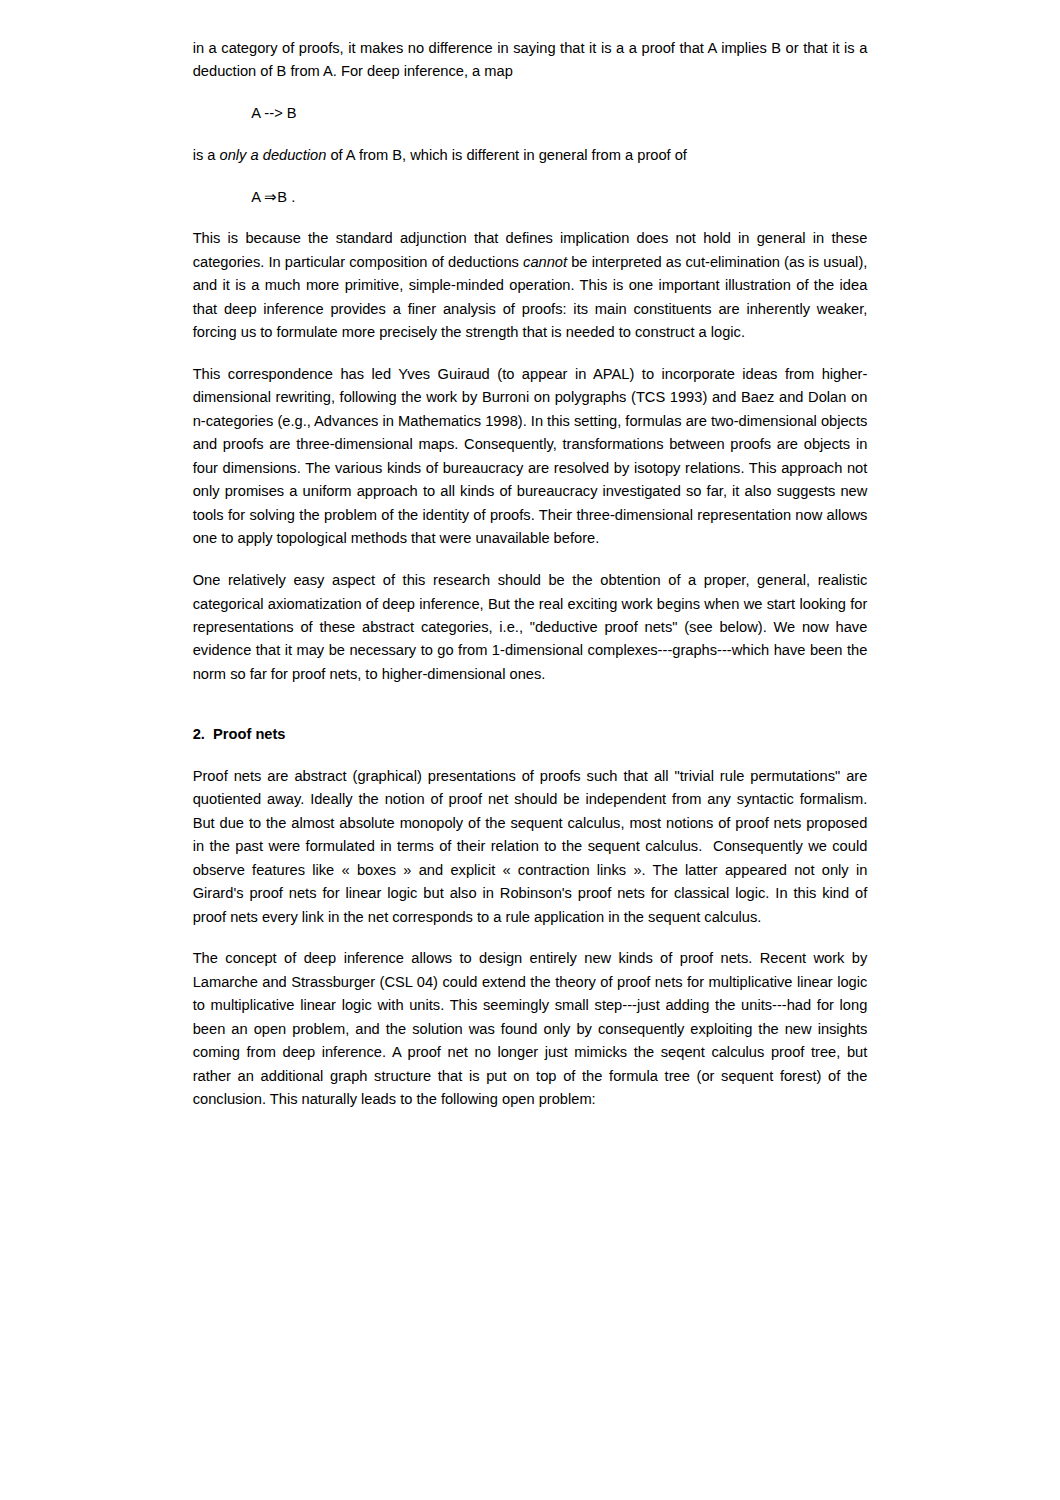in a category of proofs, it makes no difference in saying that it is a a proof that A implies B or that it is a deduction of B from A. For deep inference, a map
A --> B
is a only a deduction of A from B, which is different in general from a proof of
A ⇒B .
This is because the standard adjunction that defines implication does not hold in general in these categories. In particular composition of deductions cannot be interpreted as cut-elimination (as is usual), and it is a much more primitive, simple-minded operation. This is one important illustration of the idea that deep inference provides a finer analysis of proofs: its main constituents are inherently weaker, forcing us to formulate more precisely the strength that is needed to construct a logic.
This correspondence has led Yves Guiraud (to appear in APAL) to incorporate ideas from higher-dimensional rewriting, following the work by Burroni on polygraphs (TCS 1993) and Baez and Dolan on n-categories (e.g., Advances in Mathematics 1998). In this setting, formulas are two-dimensional objects and proofs are three-dimensional maps. Consequently, transformations between proofs are objects in four dimensions. The various kinds of bureaucracy are resolved by isotopy relations. This approach not only promises a uniform approach to all kinds of bureaucracy investigated so far, it also suggests new tools for solving the problem of the identity of proofs. Their three-dimensional representation now allows one to apply topological methods that were unavailable before.
One relatively easy aspect of this research should be the obtention of a proper, general, realistic categorical axiomatization of deep inference, But the real exciting work begins when we start looking for representations of these abstract categories, i.e., "deductive proof nets" (see below). We now have evidence that it may be necessary to go from 1-dimensional complexes---graphs---which have been the norm so far for proof nets, to higher-dimensional ones.
2. Proof nets
Proof nets are abstract (graphical) presentations of proofs such that all "trivial rule permutations" are quotiented away. Ideally the notion of proof net should be independent from any syntactic formalism. But due to the almost absolute monopoly of the sequent calculus, most notions of proof nets proposed in the past were formulated in terms of their relation to the sequent calculus. Consequently we could observe features like « boxes » and explicit « contraction links ». The latter appeared not only in Girard's proof nets for linear logic but also in Robinson's proof nets for classical logic. In this kind of proof nets every link in the net corresponds to a rule application in the sequent calculus.
The concept of deep inference allows to design entirely new kinds of proof nets. Recent work by Lamarche and Strassburger (CSL 04) could extend the theory of proof nets for multiplicative linear logic to multiplicative linear logic with units. This seemingly small step---just adding the units---had for long been an open problem, and the solution was found only by consequently exploiting the new insights coming from deep inference. A proof net no longer just mimicks the seqent calculus proof tree, but rather an additional graph structure that is put on top of the formula tree (or sequent forest) of the conclusion. This naturally leads to the following open problem: